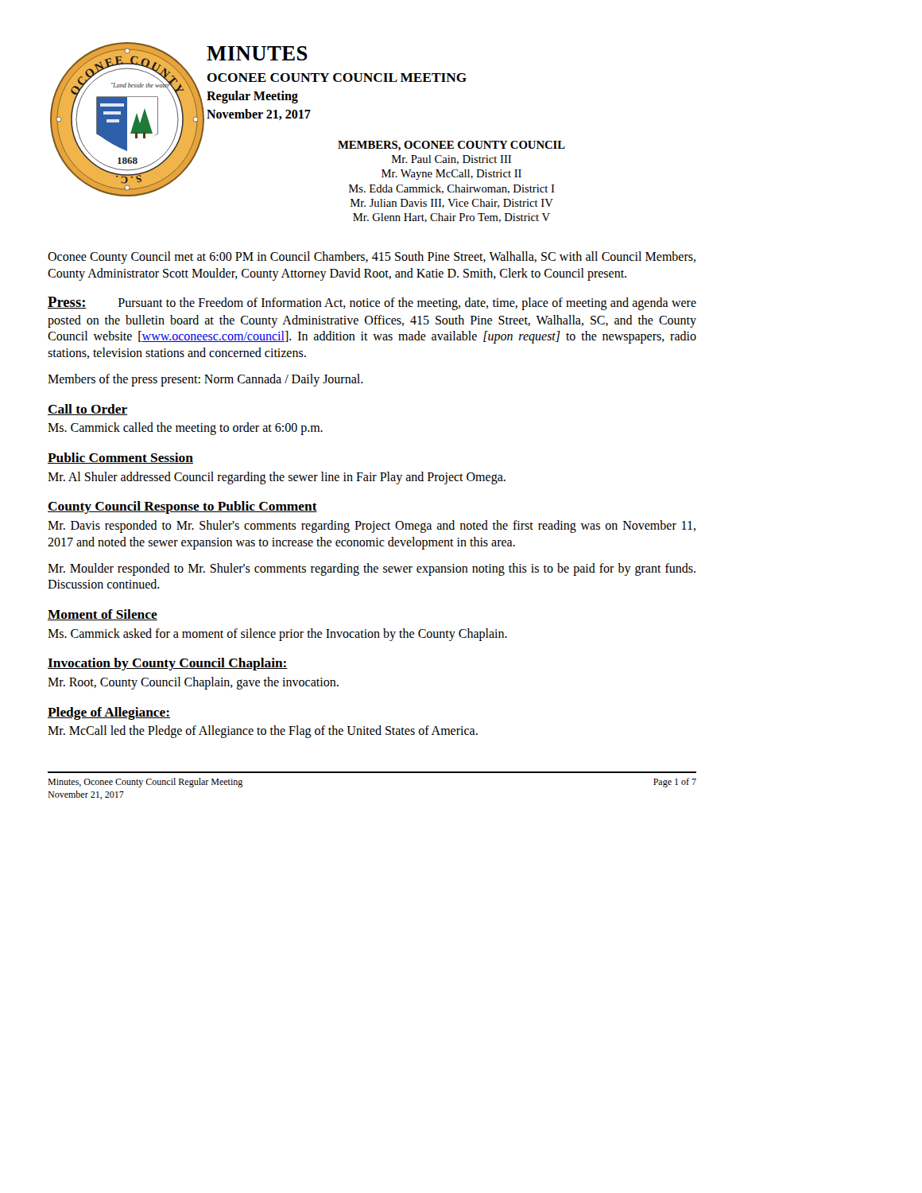OCONEE COUNTY S.C. "Land beside the water" 1868
MINUTES
OCONEE COUNTY COUNCIL MEETING
Regular Meeting
November 21, 2017
MEMBERS, OCONEE COUNTY COUNCIL
Mr. Paul Cain, District III
Mr. Wayne McCall, District II
Ms. Edda Cammick, Chairwoman, District I
Mr. Julian Davis III, Vice Chair, District IV
Mr. Glenn Hart, Chair Pro Tem, District V
Oconee County Council met at 6:00 PM in Council Chambers, 415 South Pine Street, Walhalla, SC with all Council Members, County Administrator Scott Moulder, County Attorney David Root, and Katie D. Smith, Clerk to Council present.
Press: Pursuant to the Freedom of Information Act, notice of the meeting, date, time, place of meeting and agenda were posted on the bulletin board at the County Administrative Offices, 415 South Pine Street, Walhalla, SC, and the County Council website [www.oconeesc.com/council]. In addition it was made available [upon request] to the newspapers, radio stations, television stations and concerned citizens.
Members of the press present: Norm Cannada / Daily Journal.
Call to Order
Ms. Cammick called the meeting to order at 6:00 p.m.
Public Comment Session
Mr. Al Shuler addressed Council regarding the sewer line in Fair Play and Project Omega.
County Council Response to Public Comment
Mr. Davis responded to Mr. Shuler's comments regarding Project Omega and noted the first reading was on November 11, 2017 and noted the sewer expansion was to increase the economic development in this area.
Mr. Moulder responded to Mr. Shuler's comments regarding the sewer expansion noting this is to be paid for by grant funds. Discussion continued.
Moment of Silence
Ms. Cammick asked for a moment of silence prior the Invocation by the County Chaplain.
Invocation by County Council Chaplain:
Mr. Root, County Council Chaplain, gave the invocation.
Pledge of Allegiance:
Mr. McCall led the Pledge of Allegiance to the Flag of the United States of America.
Minutes, Oconee County Council Regular Meeting
November 21, 2017
Page 1 of 7